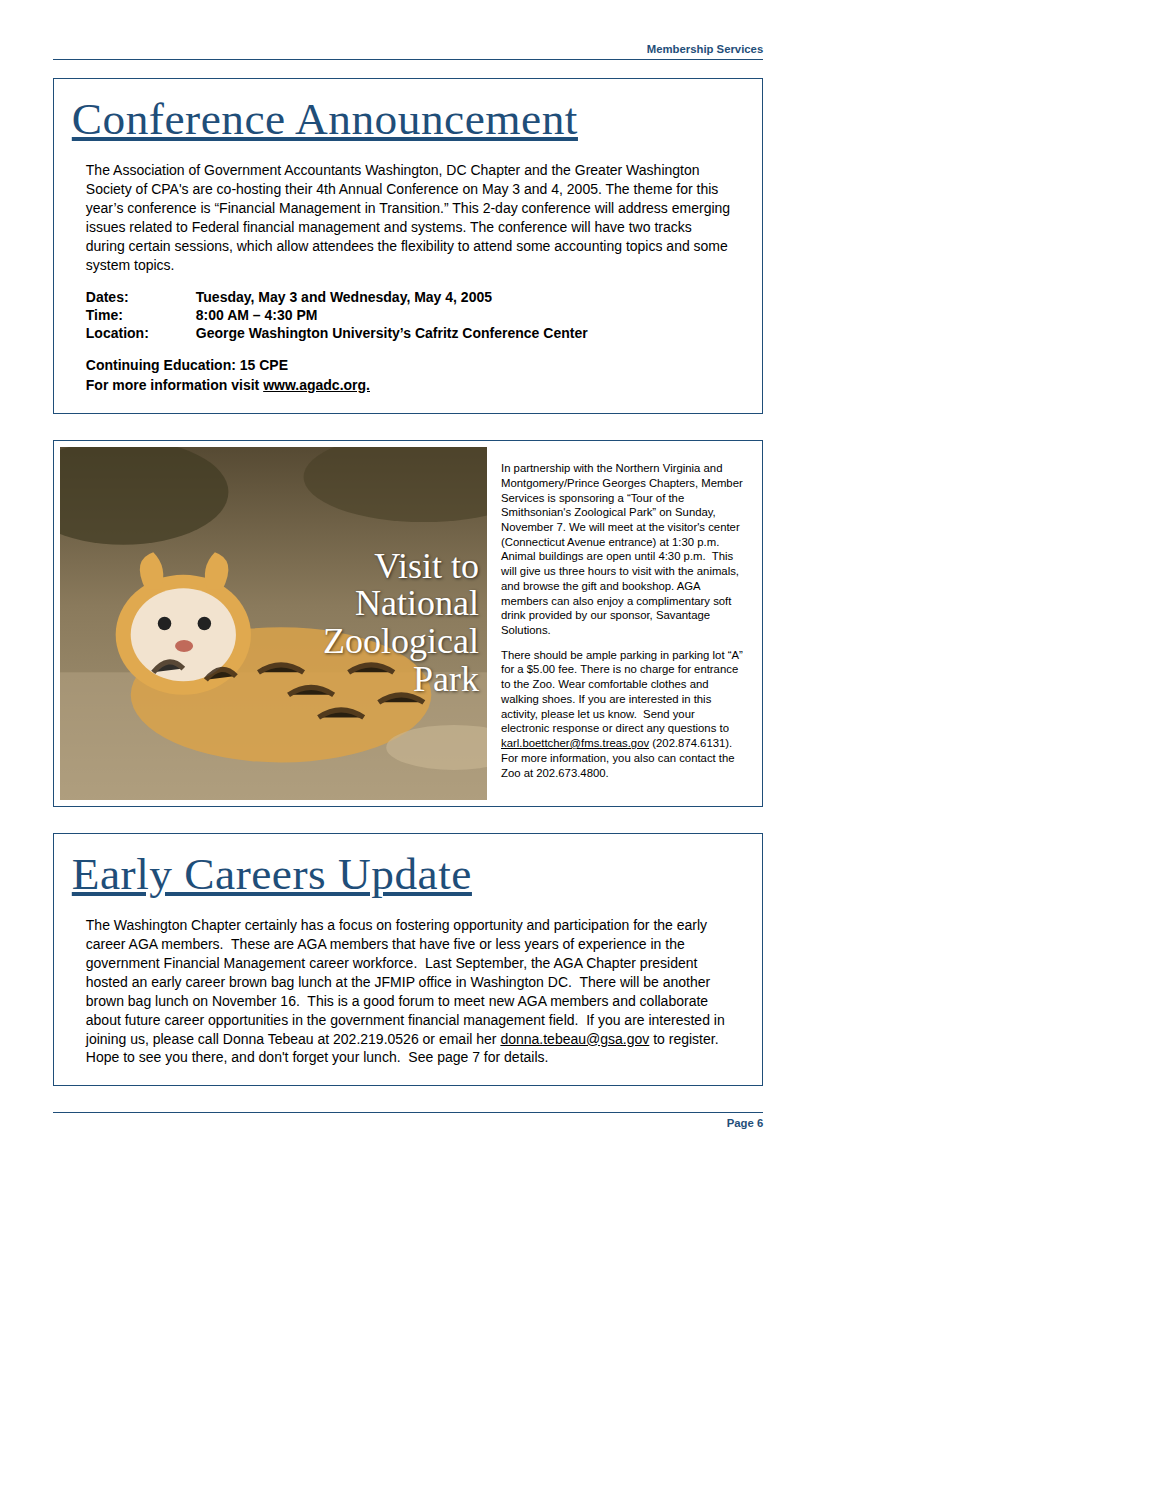Membership Services
Conference Announcement
The Association of Government Accountants Washington, DC Chapter and the Greater Washington Society of CPA's are co-hosting their 4th Annual Conference on May 3 and 4, 2005. The theme for this year’s conference is “Financial Management in Transition.” This 2-day conference will address emerging issues related to Federal financial management and systems. The conference will have two tracks during certain sessions, which allow attendees the flexibility to attend some accounting topics and some system topics.
| Dates: | Tuesday, May 3 and Wednesday, May 4, 2005 |
| Time: | 8:00 AM – 4:30 PM |
| Location: | George Washington University’s Cafritz Conference Center |
Continuing Education: 15 CPE
For more information visit www.agadc.org.
Visit to
National
Zoological
Park
In partnership with the Northern Virginia and Montgomery/Prince Georges Chapters, Member Services is sponsoring a “Tour of the Smithsonian's Zoological Park” on Sunday, November 7. We will meet at the visitor's center (Connecticut Avenue entrance) at 1:30 p.m. Animal buildings are open until 4:30 p.m. This will give us three hours to visit with the animals, and browse the gift and bookshop. AGA members can also enjoy a complimentary soft drink provided by our sponsor, Savantage Solutions.
There should be ample parking in parking lot “A” for a $5.00 fee. There is no charge for entrance to the Zoo. Wear comfortable clothes and walking shoes. If you are interested in this activity, please let us know. Send your electronic response or direct any questions to karl.boettcher@fms.treas.gov (202.874.6131). For more information, you also can contact the Zoo at 202.673.4800.
Early Careers Update
The Washington Chapter certainly has a focus on fostering opportunity and participation for the early career AGA members. These are AGA members that have five or less years of experience in the government Financial Management career workforce. Last September, the AGA Chapter president hosted an early career brown bag lunch at the JFMIP office in Washington DC. There will be another brown bag lunch on November 16. This is a good forum to meet new AGA members and collaborate about future career opportunities in the government financial management field. If you are interested in joining us, please call Donna Tebeau at 202.219.0526 or email her donna.tebeau@gsa.gov to register. Hope to see you there, and don't forget your lunch. See page 7 for details.
Page 6